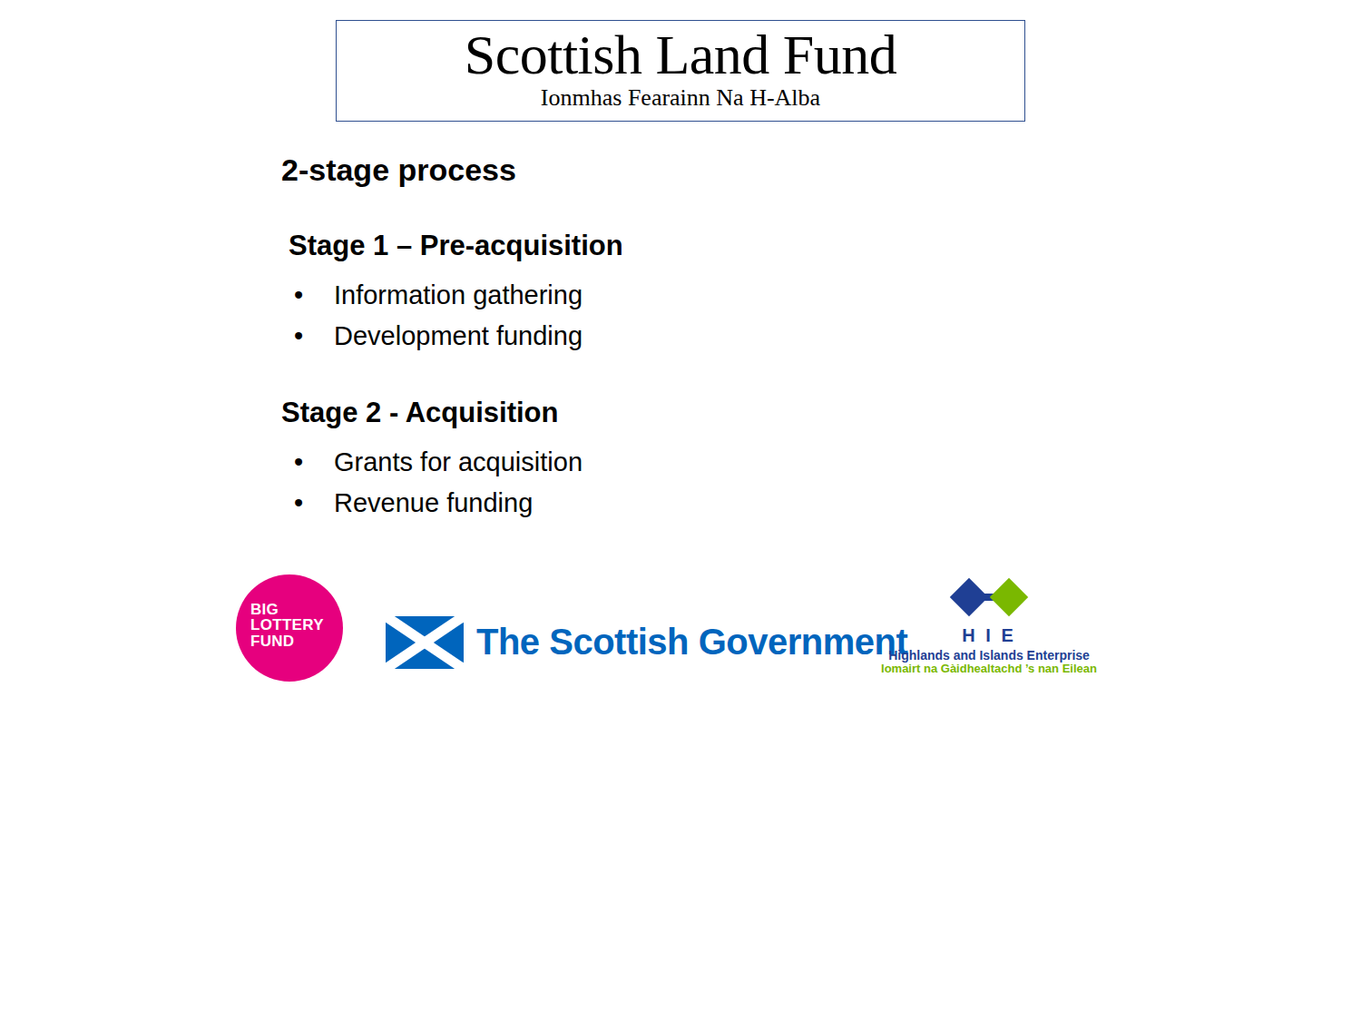Scottish Land Fund
Ionmhas Fearainn Na H-Alba
2-stage process
Stage 1 – Pre-acquisition
Information gathering
Development funding
Stage 2 - Acquisition
Grants for acquisition
Revenue funding
BIG
LOTTERY
FUND
The Scottish Government
H I E
Highlands and Islands Enterprise
Iomairt na Gàidhealtachd ’s nan Eilean